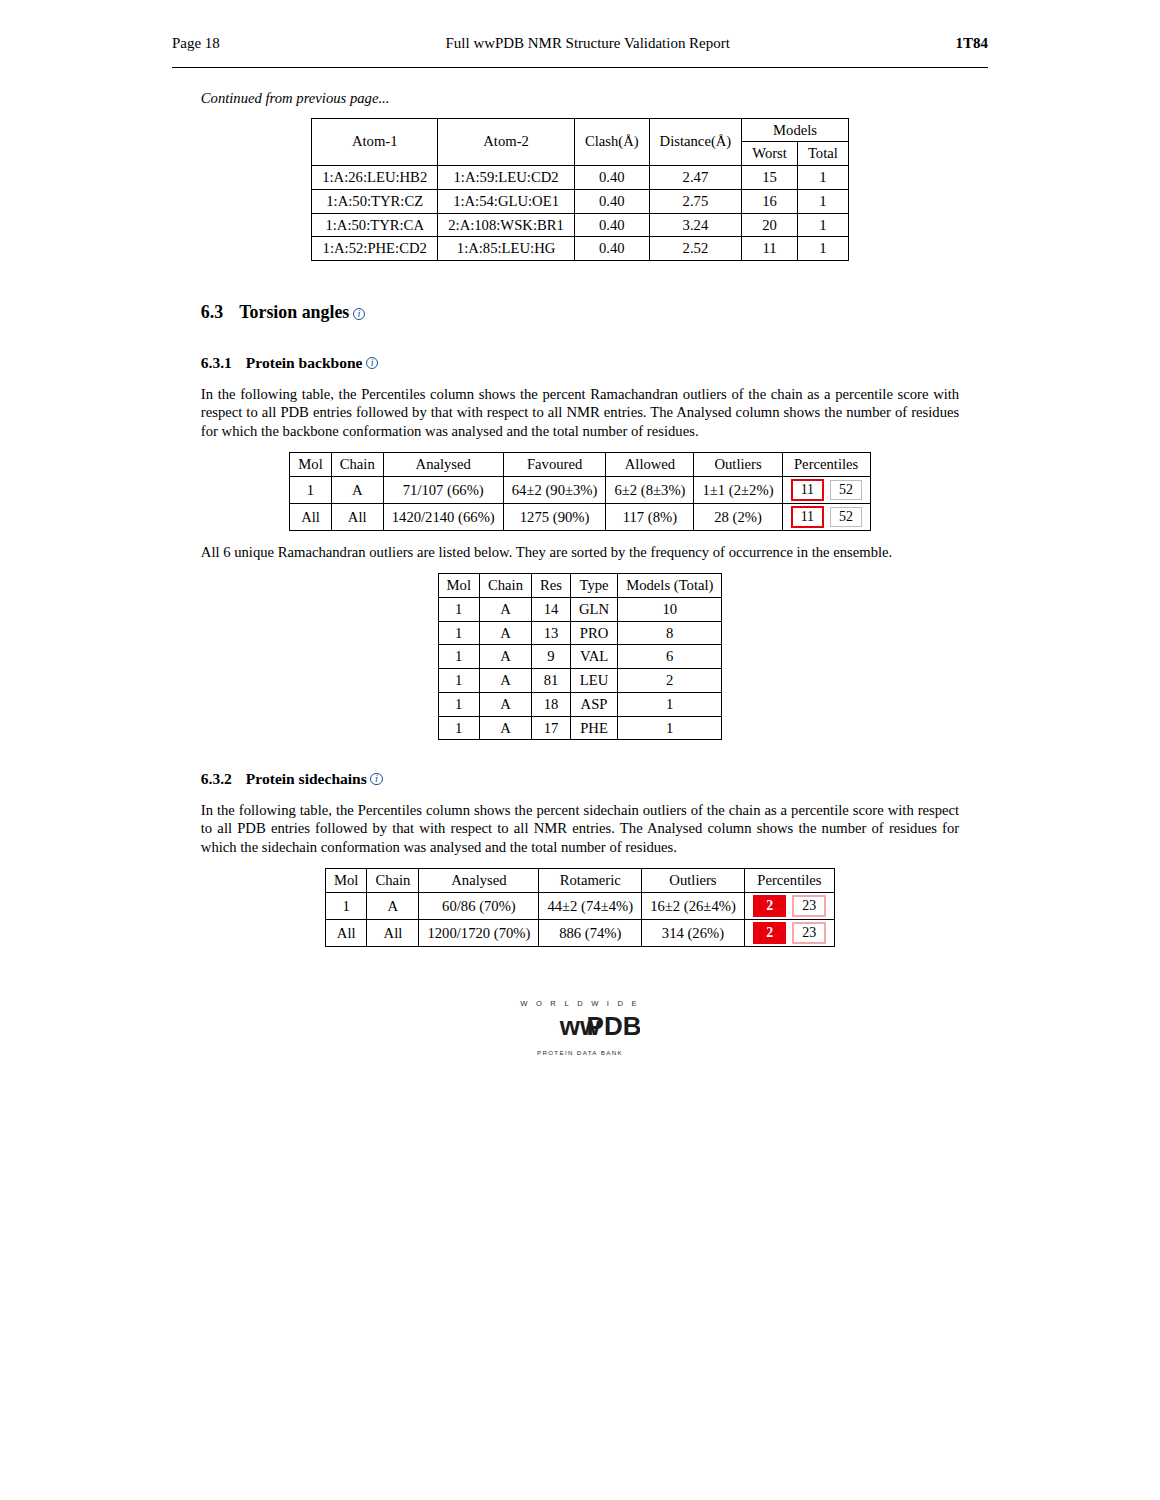Page 18
Full wwPDB NMR Structure Validation Report
1T84
Continued from previous page...
| Atom-1 | Atom-2 | Clash(Å) | Distance(Å) | Models |
| --- | --- | --- | --- | --- |
| Worst | Total |
| 1:A:26:LEU:HB2 | 1:A:59:LEU:CD2 | 0.40 | 2.47 | 15 | 1 |
| 1:A:50:TYR:CZ | 1:A:54:GLU:OE1 | 0.40 | 2.75 | 16 | 1 |
| 1:A:50:TYR:CA | 2:A:108:WSK:BR1 | 0.40 | 3.24 | 20 | 1 |
| 1:A:52:PHE:CD2 | 1:A:85:LEU:HG | 0.40 | 2.52 | 11 | 1 |
6.3 Torsion anglesi
6.3.1 Protein backbonei
In the following table, the Percentiles column shows the percent Ramachandran outliers of the chain as a percentile score with respect to all PDB entries followed by that with respect to all NMR entries. The Analysed column shows the number of residues for which the backbone conformation was analysed and the total number of residues.
| Mol | Chain | Analysed | Favoured | Allowed | Outliers | Percentiles |
| --- | --- | --- | --- | --- | --- | --- |
| 1 | A | 71/107 (66%) | 64±2 (90±3%) | 6±2 (8±3%) | 1±1 (2±2%) | 11 52 |
| All | All | 1420/2140 (66%) | 1275 (90%) | 117 (8%) | 28 (2%) | 11 52 |
All 6 unique Ramachandran outliers are listed below. They are sorted by the frequency of occurrence in the ensemble.
| Mol | Chain | Res | Type | Models (Total) |
| --- | --- | --- | --- | --- |
| 1 | A | 14 | GLN | 10 |
| 1 | A | 13 | PRO | 8 |
| 1 | A | 9 | VAL | 6 |
| 1 | A | 81 | LEU | 2 |
| 1 | A | 18 | ASP | 1 |
| 1 | A | 17 | PHE | 1 |
6.3.2 Protein sidechainsi
In the following table, the Percentiles column shows the percent sidechain outliers of the chain as a percentile score with respect to all PDB entries followed by that with respect to all NMR entries. The Analysed column shows the number of residues for which the sidechain conformation was analysed and the total number of residues.
| Mol | Chain | Analysed | Rotameric | Outliers | Percentiles |
| --- | --- | --- | --- | --- | --- |
| 1 | A | 60/86 (70%) | 44±2 (74±4%) | 16±2 (26±4%) | 2 23 |
| All | All | 1200/1720 (70%) | 886 (74%) | 314 (26%) | 2 23 |
W O R L D W I D E
ww PDB
PROTEIN DATA BANK